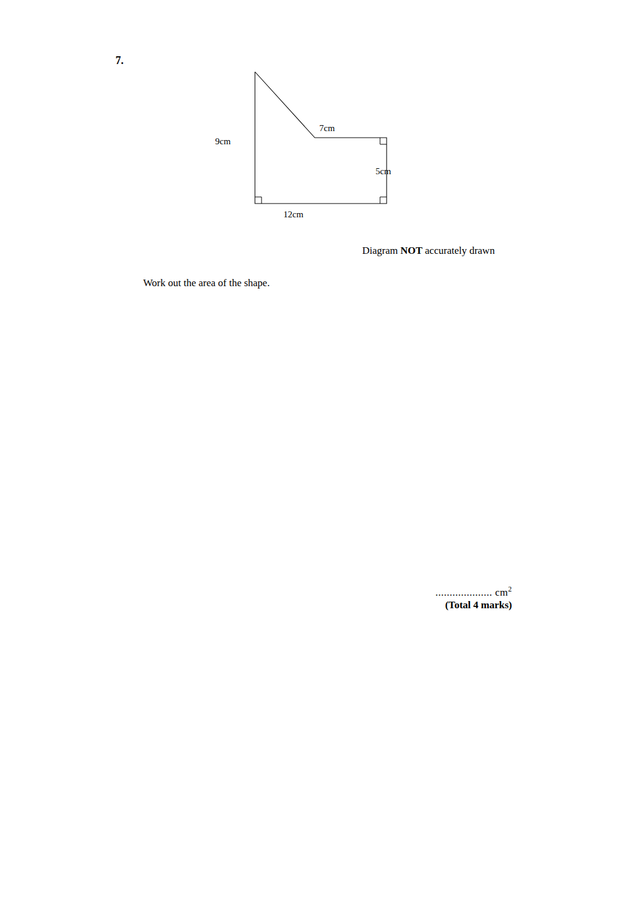7.
Points: top-left apex (60,10) -> down-left to (60,230) bottom-left -> right along bottom to (280,230) -> up to (280,120) -> left along top of rectangle to (160,120) -> slanted line back to apex 9cm 7cm 5cm 12cm
Diagram NOT accurately drawn
Work out the area of the shape.
.................... cm2
(Total 4 marks)